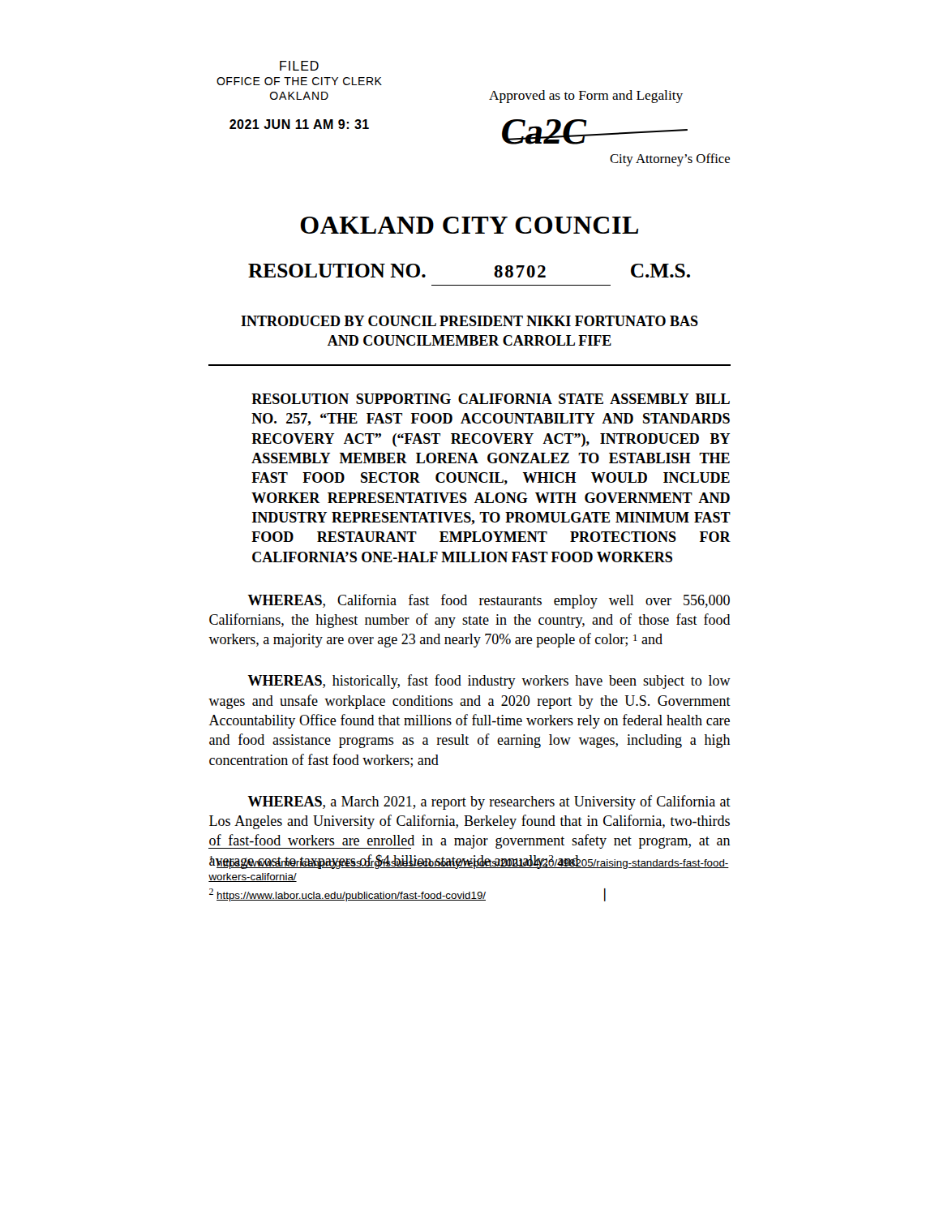FILED
OFFICE OF THE CITY CLERK
OAKLAND
2021 JUN 11 AM 9: 31
Approved as to Form and Legality
Ca 2 C City Attorney’s Office
OAKLAND CITY COUNCIL
RESOLUTION NO. 88702 C.M.S.
INTRODUCED BY COUNCIL PRESIDENT NIKKI FORTUNATO BAS
AND COUNCILMEMBER CARROLL FIFE
RESOLUTION SUPPORTING CALIFORNIA STATE ASSEMBLY BILL NO. 257, “THE FAST FOOD ACCOUNTABILITY AND STANDARDS RECOVERY ACT” (“FAST RECOVERY ACT”), INTRODUCED BY ASSEMBLY MEMBER LORENA GONZALEZ TO ESTABLISH THE FAST FOOD SECTOR COUNCIL, WHICH WOULD INCLUDE WORKER REPRESENTATIVES ALONG WITH GOVERNMENT AND INDUSTRY REPRESENTATIVES, TO PROMULGATE MINIMUM FAST FOOD RESTAURANT EMPLOYMENT PROTECTIONS FOR CALIFORNIA’S ONE-HALF MILLION FAST FOOD WORKERS
WHEREAS, California fast food restaurants employ well over 556,000 Californians, the highest number of any state in the country, and of those fast food workers, a majority are over age 23 and nearly 70% are people of color; 1 and
WHEREAS, historically, fast food industry workers have been subject to low wages and unsafe workplace conditions and a 2020 report by the U.S. Government Accountability Office found that millions of full-time workers rely on federal health care and food assistance programs as a result of earning low wages, including a high concentration of fast food workers; and
WHEREAS, a March 2021, a report by researchers at University of California at Los Angeles and University of California, Berkeley found that in California, two-thirds of fast-food workers are enrolled in a major government safety net program, at an average cost to taxpayers of $4 billion statewide annually;2 and
1 https://www.americanprogress.org/issues/economy/reports/2021/04/20/498205/raising-standards-fast-food-workers-california/
2 https://www.labor.ucla.edu/publication/fast-food-covid19/
❘